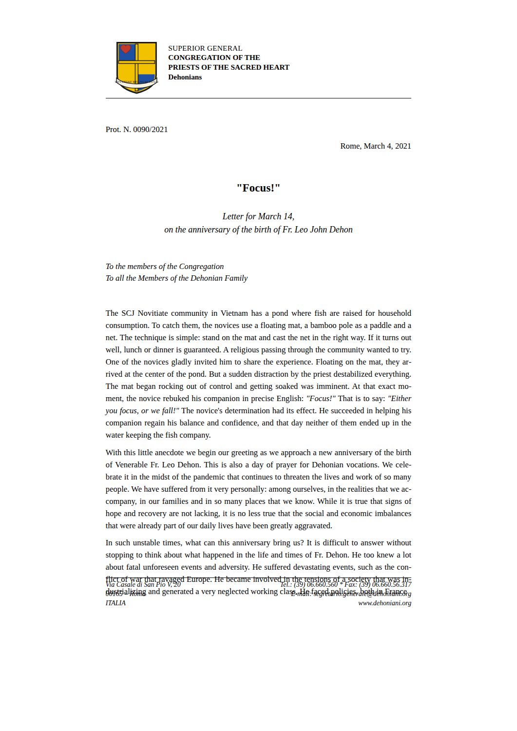Dehonian crest ADVENIAT REGNUM TUUM
SUPERIOR GENERAL
CONGREGATION OF THE
PRIESTS OF THE SACRED HEART
Dehonians
Prot. N. 0090/2021
Rome, March 4, 2021
"Focus!"
Letter for March 14,
on the anniversary of the birth of Fr. Leo John Dehon
To the members of the Congregation
To all the Members of the Dehonian Family
The SCJ Novitiate community in Vietnam has a pond where fish are raised for household consumption. To catch them, the novices use a floating mat, a bamboo pole as a paddle and a net. The technique is simple: stand on the mat and cast the net in the right way. If it turns out well, lunch or dinner is guaranteed. A religious passing through the community wanted to try. One of the novices gladly invited him to share the experience. Floating on the mat, they arrived at the center of the pond. But a sudden distraction by the priest destabilized everything. The mat began rocking out of control and getting soaked was imminent. At that exact moment, the novice rebuked his companion in precise English: "Focus!" That is to say: "Either you focus, or we fall!" The novice's determination had its effect. He succeeded in helping his companion regain his balance and confidence, and that day neither of them ended up in the water keeping the fish company.
With this little anecdote we begin our greeting as we approach a new anniversary of the birth of Venerable Fr. Leo Dehon. This is also a day of prayer for Dehonian vocations. We celebrate it in the midst of the pandemic that continues to threaten the lives and work of so many people. We have suffered from it very personally: among ourselves, in the realities that we accompany, in our families and in so many places that we know. While it is true that signs of hope and recovery are not lacking, it is no less true that the social and economic imbalances that were already part of our daily lives have been greatly aggravated.
In such unstable times, what can this anniversary bring us? It is difficult to answer without stopping to think about what happened in the life and times of Fr. Dehon. He too knew a lot about fatal unforeseen events and adversity. He suffered devastating events, such as the conflict of war that ravaged Europe. He became involved in the tensions of a society that was industrializing and generated a very neglected working class. He faced policies, both in France
Via Casale di San Pio V, 20
00165 – Roma
ITALIA
Tel.: (39) 06.660.560 * Fax: (39) 06.660.56.317
E-mail: segretario.generale@dehoniani.org
www.dehoniani.org